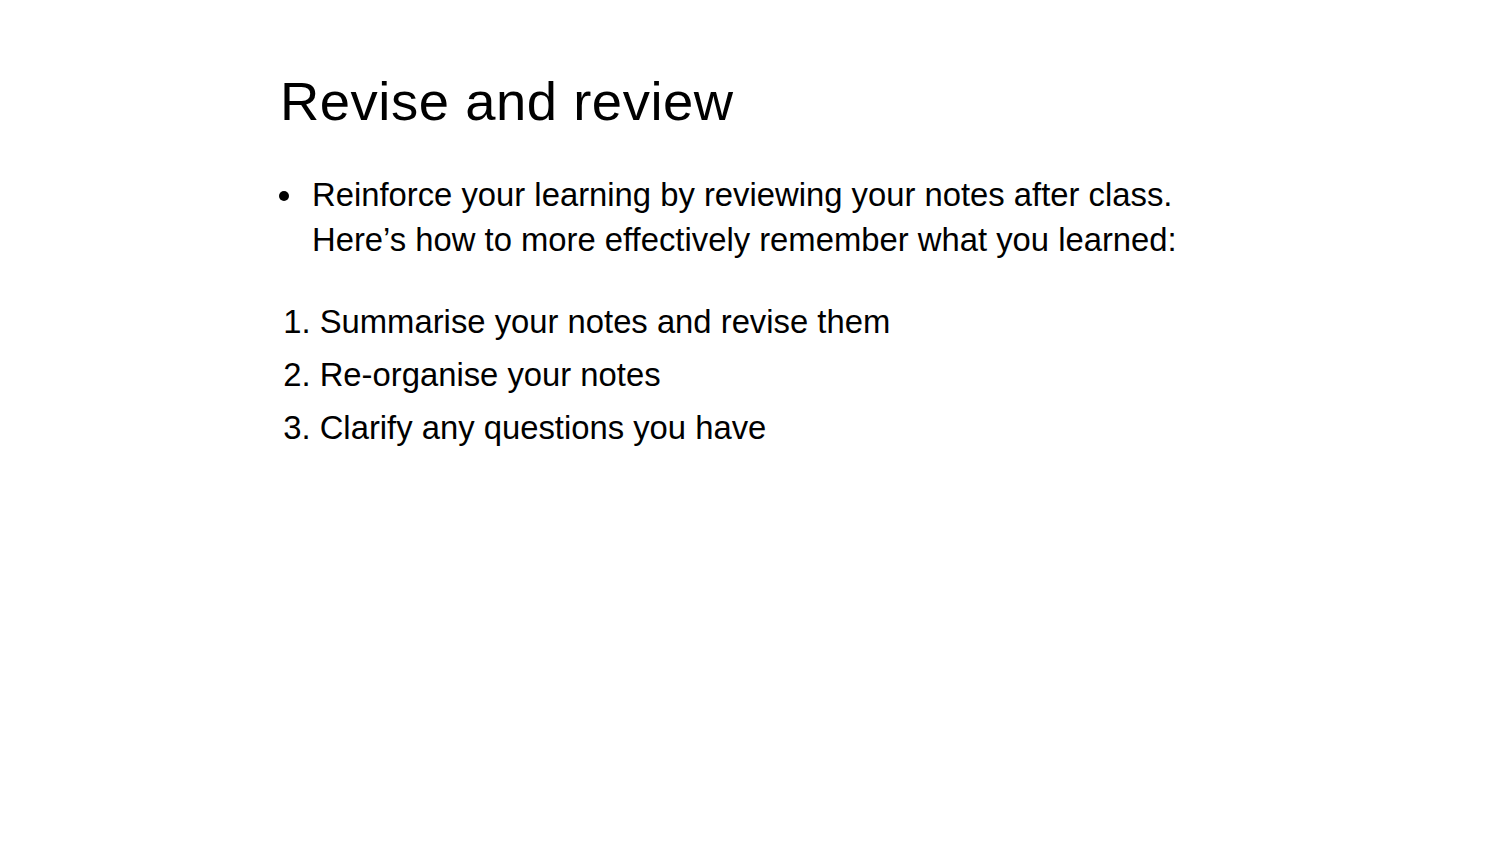Revise and review
Reinforce your learning by reviewing your notes after class. Here’s how to more effectively remember what you learned:
Summarise your notes and revise them
Re-organise your notes
Clarify any questions you have